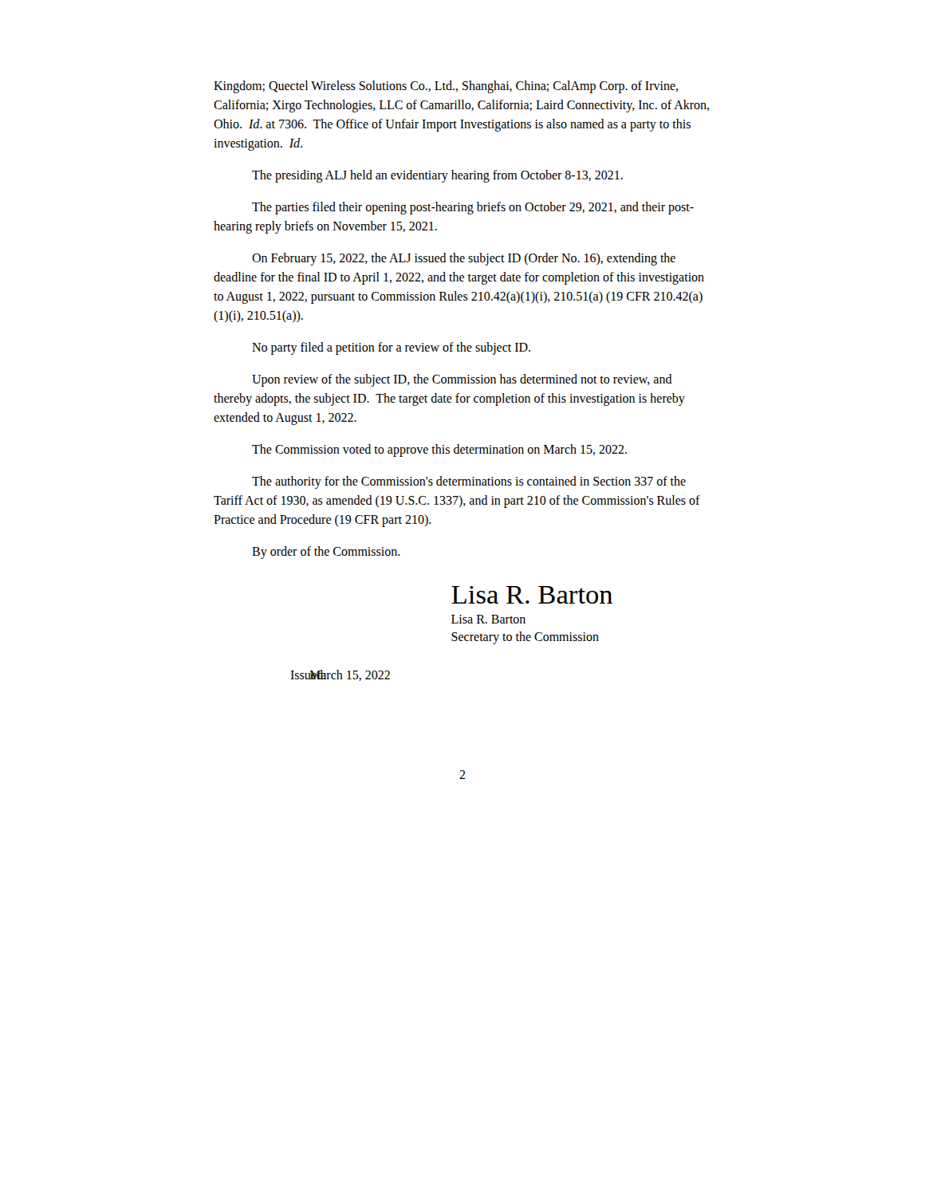Kingdom; Quectel Wireless Solutions Co., Ltd., Shanghai, China; CalAmp Corp. of Irvine, California; Xirgo Technologies, LLC of Camarillo, California; Laird Connectivity, Inc. of Akron, Ohio. Id. at 7306. The Office of Unfair Import Investigations is also named as a party to this investigation. Id.
The presiding ALJ held an evidentiary hearing from October 8-13, 2021.
The parties filed their opening post-hearing briefs on October 29, 2021, and their post-hearing reply briefs on November 15, 2021.
On February 15, 2022, the ALJ issued the subject ID (Order No. 16), extending the deadline for the final ID to April 1, 2022, and the target date for completion of this investigation to August 1, 2022, pursuant to Commission Rules 210.42(a)(1)(i), 210.51(a) (19 CFR 210.42(a)(1)(i), 210.51(a)).
No party filed a petition for a review of the subject ID.
Upon review of the subject ID, the Commission has determined not to review, and thereby adopts, the subject ID. The target date for completion of this investigation is hereby extended to August 1, 2022.
The Commission voted to approve this determination on March 15, 2022.
The authority for the Commission's determinations is contained in Section 337 of the Tariff Act of 1930, as amended (19 U.S.C. 1337), and in part 210 of the Commission's Rules of Practice and Procedure (19 CFR part 210).
By order of the Commission.
Lisa R. Barton
Lisa R. Barton
Secretary to the Commission
Issued: March 15, 2022
2